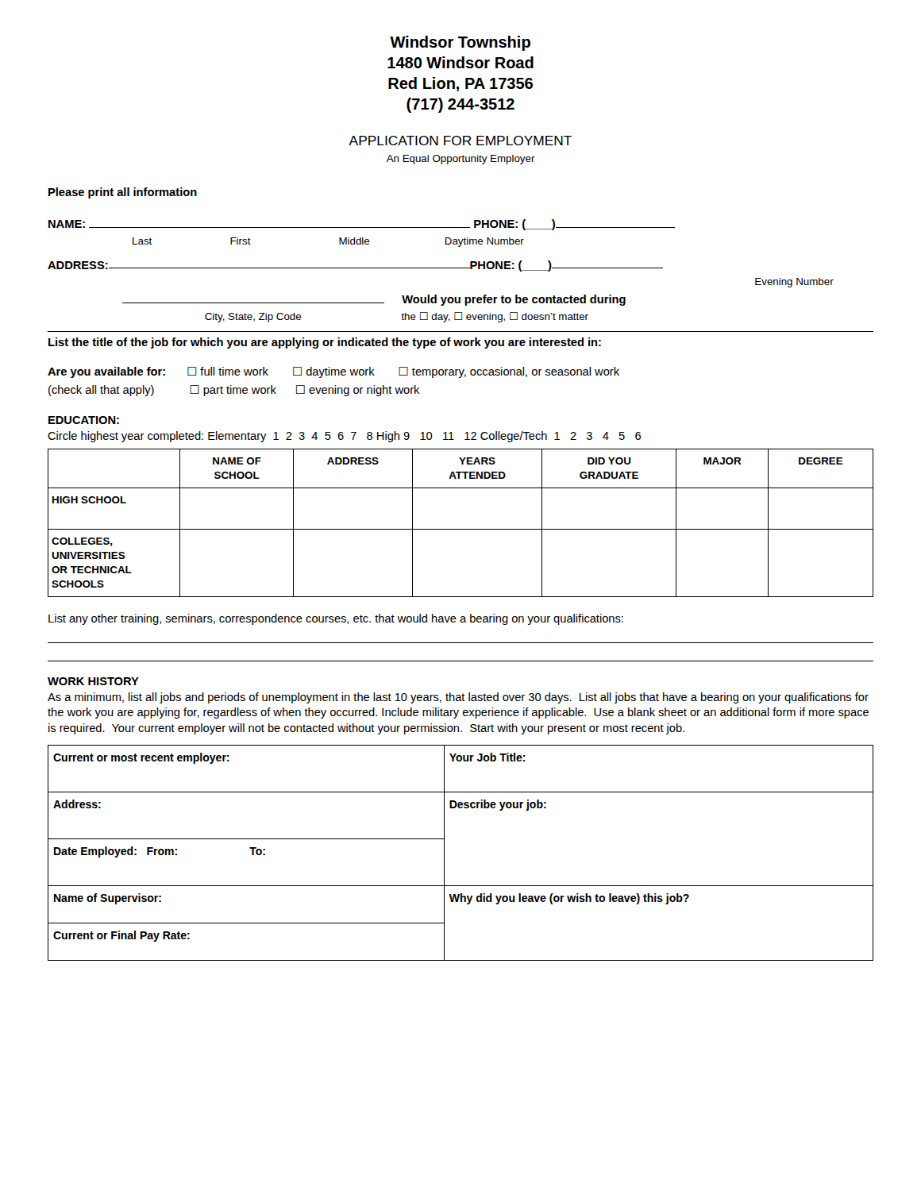Windsor Township
1480 Windsor Road
Red Lion, PA 17356
(717) 244-3512
APPLICATION FOR EMPLOYMENT
An Equal Opportunity Employer
Please print all information
NAME: PHONE: (____)
Last First Middle Daytime Number
ADDRESS: PHONE: (____)
Evening Number
Would you prefer to be contacted during
City, State, Zip Code the ☐ day, ☐ evening, ☐ doesn’t matter
List the title of the job for which you are applying or indicated the type of work you are interested in:
Are you available for: ☐ full time work ☐ daytime work ☐ temporary, occasional, or seasonal work
(check all that apply) ☐ part time work ☐ evening or night work
EDUCATION:
Circle highest year completed: Elementary 1 2 3 4 5 6 7 8 High 9 10 11 12 College/Tech 1 2 3 4 5 6
| | NAME OF SCHOOL | ADDRESS | YEARS ATTENDED | DID YOU GRADUATE | MAJOR | DEGREE |
| --- | --- | --- | --- | --- | --- | --- |
| HIGH SCHOOL | | | | | | |
| COLLEGES, UNIVERSITIES OR TECHNICAL SCHOOLS | | | | | | |
List any other training, seminars, correspondence courses, etc. that would have a bearing on your qualifications:
WORK HISTORY
As a minimum, list all jobs and periods of unemployment in the last 10 years, that lasted over 30 days. List all jobs that have a bearing on your qualifications for the work you are applying for, regardless of when they occurred. Include military experience if applicable. Use a blank sheet or an additional form if more space is required. Your current employer will not be contacted without your permission. Start with your present or most recent job.
| Current or most recent employer: | Your Job Title: |
| Address: | Describe your job: |
| Date Employed: From: To: |
| Name of Supervisor: | Why did you leave (or wish to leave) this job? |
| Current or Final Pay Rate: |